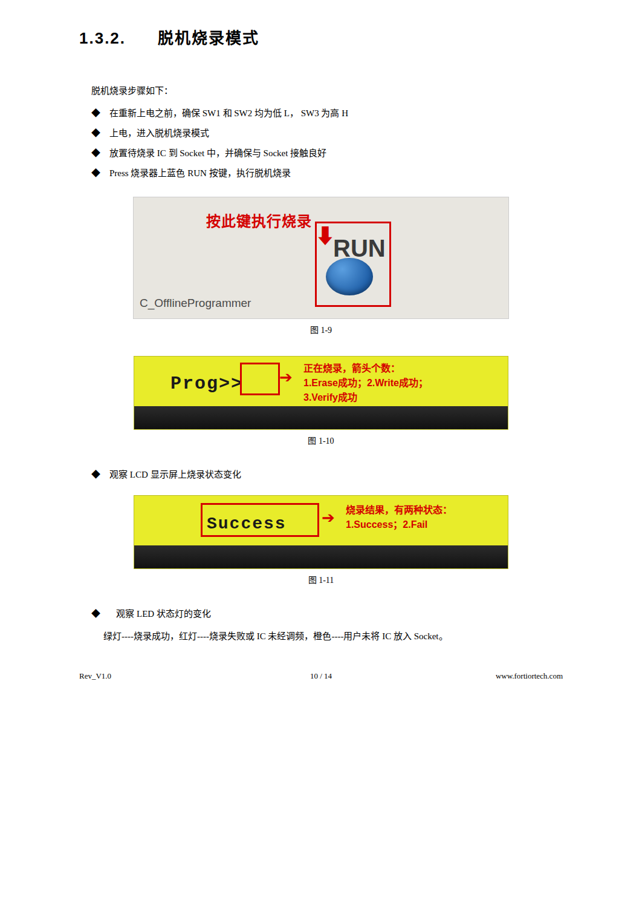1.3.2. 脱机烧录模式
脱机烧录步骤如下：
在重新上电之前，确保 SW1 和 SW2 均为低 L， SW3 为高 H
上电，进入脱机烧录模式
放置待烧录 IC 到 Socket 中，并确保与 Socket 接触良好
Press 烧录器上蓝色 RUN 按键，执行脱机烧录
按此键执行烧录
⬇
RUN
C_OfflineProgrammer
图 1-9
Prog>>
➔
正在烧录，箭头个数：
1.Erase成功；2.Write成功；
3.Verify成功
图 1-10
观察 LCD 显示屏上烧录状态变化
Success
➔
烧录结果，有两种状态：
1.Success；2.Fail
图 1-11
观察 LED 状态灯的变化
绿灯----烧录成功，红灯----烧录失败或 IC 未经调频，橙色----用户未将 IC 放入 Socket。
Rev_V1.0 10 / 14 www.fortiortech.com